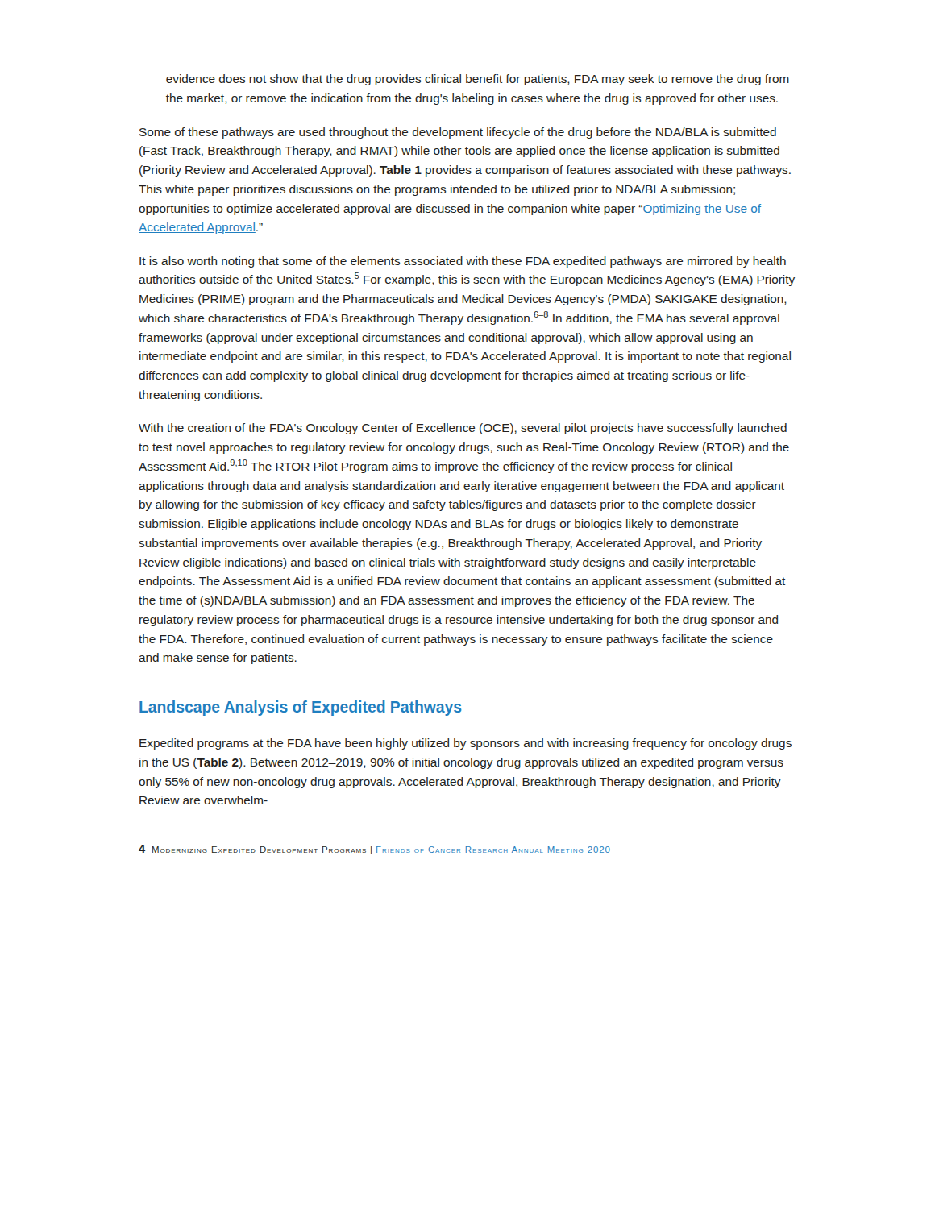evidence does not show that the drug provides clinical benefit for patients, FDA may seek to remove the drug from the market, or remove the indication from the drug's labeling in cases where the drug is approved for other uses.
Some of these pathways are used throughout the development lifecycle of the drug before the NDA/BLA is submitted (Fast Track, Breakthrough Therapy, and RMAT) while other tools are applied once the license application is submitted (Priority Review and Accelerated Approval). Table 1 provides a comparison of features associated with these pathways. This white paper prioritizes discussions on the programs intended to be utilized prior to NDA/BLA submission; opportunities to optimize accelerated approval are discussed in the companion white paper “Optimizing the Use of Accelerated Approval.”
It is also worth noting that some of the elements associated with these FDA expedited pathways are mirrored by health authorities outside of the United States.5 For example, this is seen with the European Medicines Agency's (EMA) Priority Medicines (PRIME) program and the Pharmaceuticals and Medical Devices Agency's (PMDA) SAKIGAKE designation, which share characteristics of FDA's Breakthrough Therapy designation.6–8 In addition, the EMA has several approval frameworks (approval under exceptional circumstances and conditional approval), which allow approval using an intermediate endpoint and are similar, in this respect, to FDA's Accelerated Approval. It is important to note that regional differences can add complexity to global clinical drug development for therapies aimed at treating serious or life-threatening conditions.
With the creation of the FDA's Oncology Center of Excellence (OCE), several pilot projects have successfully launched to test novel approaches to regulatory review for oncology drugs, such as Real-Time Oncology Review (RTOR) and the Assessment Aid.9,10 The RTOR Pilot Program aims to improve the efficiency of the review process for clinical applications through data and analysis standardization and early iterative engagement between the FDA and applicant by allowing for the submission of key efficacy and safety tables/figures and datasets prior to the complete dossier submission. Eligible applications include oncology NDAs and BLAs for drugs or biologics likely to demonstrate substantial improvements over available therapies (e.g., Breakthrough Therapy, Accelerated Approval, and Priority Review eligible indications) and based on clinical trials with straightforward study designs and easily interpretable endpoints. The Assessment Aid is a unified FDA review document that contains an applicant assessment (submitted at the time of (s)NDA/BLA submission) and an FDA assessment and improves the efficiency of the FDA review. The regulatory review process for pharmaceutical drugs is a resource intensive undertaking for both the drug sponsor and the FDA. Therefore, continued evaluation of current pathways is necessary to ensure pathways facilitate the science and make sense for patients.
Landscape Analysis of Expedited Pathways
Expedited programs at the FDA have been highly utilized by sponsors and with increasing frequency for oncology drugs in the US (Table 2). Between 2012–2019, 90% of initial oncology drug approvals utilized an expedited program versus only 55% of new non-oncology drug approvals. Accelerated Approval, Breakthrough Therapy designation, and Priority Review are overwhelm-
4 Modernizing Expedited Development Programs | Friends of Cancer Research Annual Meeting 2020